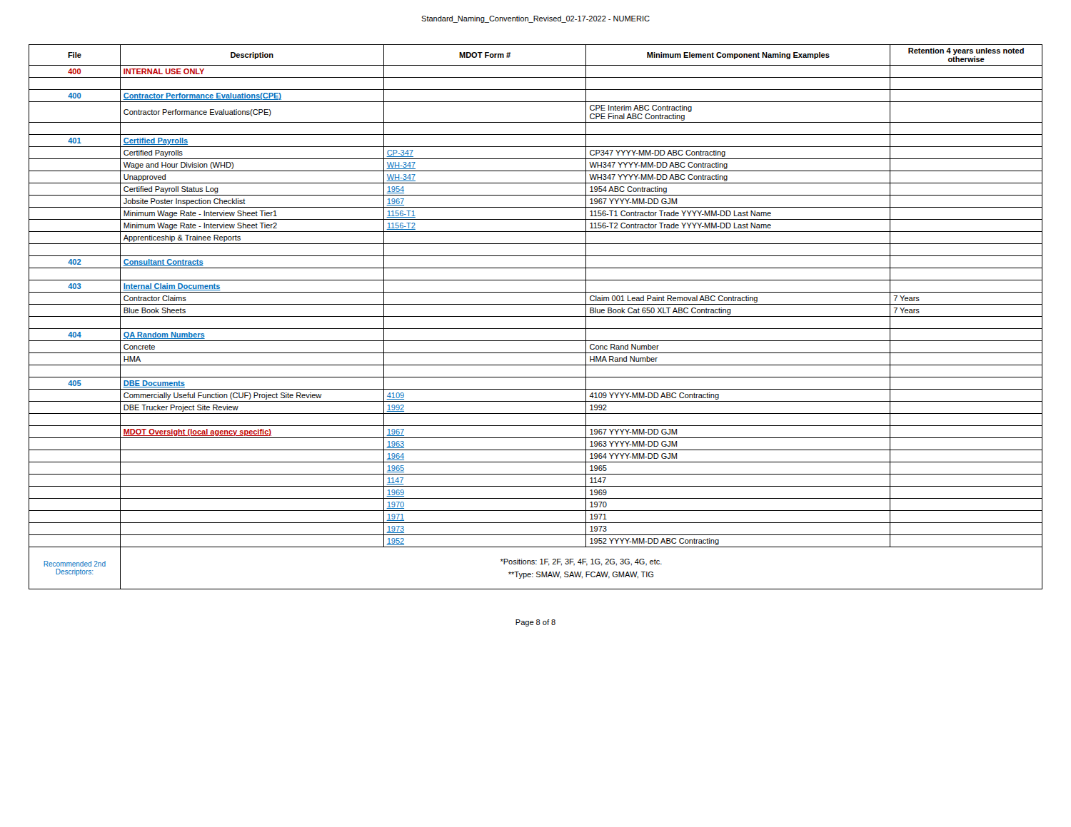Standard_Naming_Convention_Revised_02-17-2022 - NUMERIC
| File | Description | MDOT Form # | Minimum Element Component Naming Examples | Retention 4 years unless noted otherwise |
| --- | --- | --- | --- | --- |
| 400 | INTERNAL USE ONLY | | | |
| 400 | Contractor Performance Evaluations(CPE) | | | |
| | Contractor Performance Evaluations(CPE) | | CPE Interim ABC Contracting CPE Final ABC Contracting | |
| 401 | Certified Payrolls | | | |
| | Certified Payrolls | CP-347 | CP347 YYYY-MM-DD ABC Contracting | |
| | Wage and Hour Division (WHD) | WH-347 | WH347 YYYY-MM-DD ABC Contracting | |
| | Unapproved | WH-347 | WH347 YYYY-MM-DD ABC Contracting | |
| | Certified Payroll Status Log | 1954 | 1954 ABC Contracting | |
| | Jobsite Poster Inspection Checklist | 1967 | 1967 YYYY-MM-DD GJM | |
| | Minimum Wage Rate - Interview Sheet Tier1 | 1156-T1 | 1156-T1 Contractor Trade YYYY-MM-DD Last Name | |
| | Minimum Wage Rate - Interview Sheet Tier2 | 1156-T2 | 1156-T2 Contractor Trade YYYY-MM-DD Last Name | |
| | Apprenticeship & Trainee Reports | | | |
| 402 | Consultant Contracts | | | |
| 403 | Internal Claim Documents | | | |
| | Contractor Claims | | Claim 001 Lead Paint Removal ABC Contracting | 7 Years |
| | Blue Book Sheets | | Blue Book Cat 650 XLT ABC Contracting | 7 Years |
| 404 | QA Random Numbers | | | |
| | Concrete | | Conc Rand Number | |
| | HMA | | HMA Rand Number | |
| 405 | DBE Documents | | | |
| | Commercially Useful Function (CUF) Project Site Review | 4109 | 4109 YYYY-MM-DD ABC Contracting | |
| | DBE Trucker Project Site Review | 1992 | 1992 | |
| | MDOT Oversight (local agency specific) | 1967 | 1967 YYYY-MM-DD GJM | |
| | | 1963 | 1963 YYYY-MM-DD GJM | |
| | | 1964 | 1964 YYYY-MM-DD GJM | |
| | | 1965 | 1965 | |
| | | 1147 | 1147 | |
| | | 1969 | 1969 | |
| | | 1970 | 1970 | |
| | | 1971 | 1971 | |
| | | 1973 | 1973 | |
| | | 1952 | 1952 YYYY-MM-DD ABC Contracting | |
| Recommended 2nd Descriptors: | *Positions: 1F, 2F, 3F, 4F, 1G, 2G, 3G, 4G, etc. **Type: SMAW, SAW, FCAW, GMAW, TIG |
Page 8 of 8